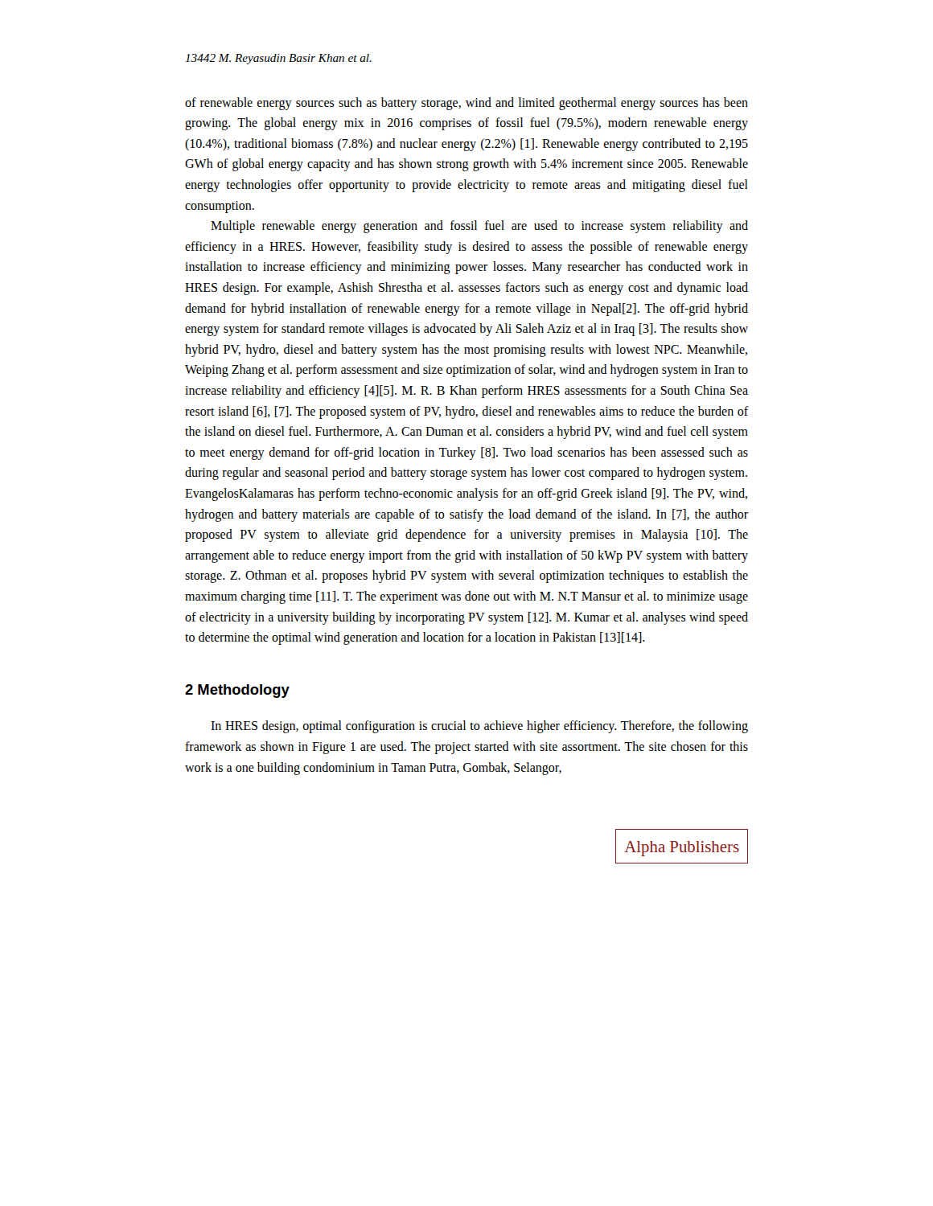13442 M. Reyasudin Basir Khan et al.
of renewable energy sources such as battery storage, wind and limited geothermal energy sources has been growing. The global energy mix in 2016 comprises of fossil fuel (79.5%), modern renewable energy (10.4%), traditional biomass (7.8%) and nuclear energy (2.2%) [1]. Renewable energy contributed to 2,195 GWh of global energy capacity and has shown strong growth with 5.4% increment since 2005. Renewable energy technologies offer opportunity to provide electricity to remote areas and mitigating diesel fuel consumption.
Multiple renewable energy generation and fossil fuel are used to increase system reliability and efficiency in a HRES. However, feasibility study is desired to assess the possible of renewable energy installation to increase efficiency and minimizing power losses. Many researcher has conducted work in HRES design. For example, Ashish Shrestha et al. assesses factors such as energy cost and dynamic load demand for hybrid installation of renewable energy for a remote village in Nepal[2]. The off-grid hybrid energy system for standard remote villages is advocated by Ali Saleh Aziz et al in Iraq [3]. The results show hybrid PV, hydro, diesel and battery system has the most promising results with lowest NPC. Meanwhile, Weiping Zhang et al. perform assessment and size optimization of solar, wind and hydrogen system in Iran to increase reliability and efficiency [4][5]. M. R. B Khan perform HRES assessments for a South China Sea resort island [6], [7]. The proposed system of PV, hydro, diesel and renewables aims to reduce the burden of the island on diesel fuel. Furthermore, A. Can Duman et al. considers a hybrid PV, wind and fuel cell system to meet energy demand for off-grid location in Turkey [8]. Two load scenarios has been assessed such as during regular and seasonal period and battery storage system has lower cost compared to hydrogen system. EvangelosKalamaras has perform techno-economic analysis for an off-grid Greek island [9]. The PV, wind, hydrogen and battery materials are capable of to satisfy the load demand of the island. In [7], the author proposed PV system to alleviate grid dependence for a university premises in Malaysia [10]. The arrangement able to reduce energy import from the grid with installation of 50 kWp PV system with battery storage. Z. Othman et al. proposes hybrid PV system with several optimization techniques to establish the maximum charging time [11]. T. The experiment was done out with M. N.T Mansur et al. to minimize usage of electricity in a university building by incorporating PV system [12]. M. Kumar et al. analyses wind speed to determine the optimal wind generation and location for a location in Pakistan [13][14].
2 Methodology
In HRES design, optimal configuration is crucial to achieve higher efficiency. Therefore, the following framework as shown in Figure 1 are used. The project started with site assortment. The site chosen for this work is a one building condominium in Taman Putra, Gombak, Selangor,
Alpha Publishers